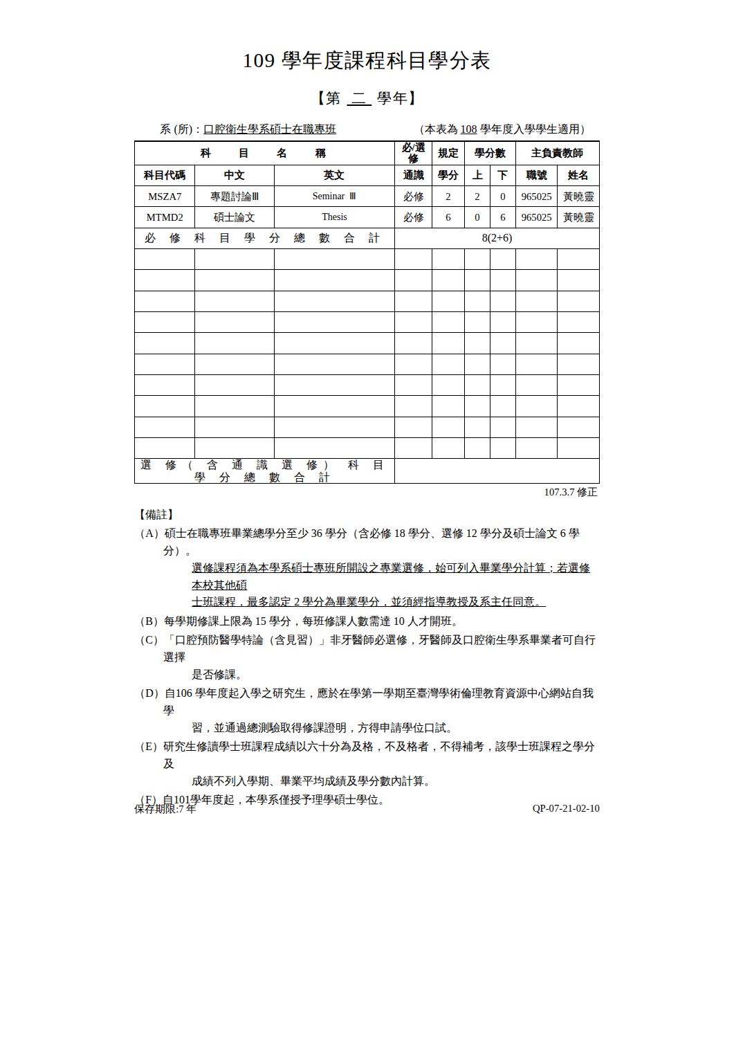109 學年度課程科目學分表
【第 二 學年】
系 (所)：口腔衛生學系碩士在職專班 （本表為 108 學年度入學學生適用）
| 科 目 名 稱 | 必/選修 | 規定 | 學分數 | 主負責教師 |
| --- | --- | --- | --- | --- |
| 科目代碼 | 中文 | 英文 | 通識 | 學分 | 上 | 下 | 職號 | 姓名 |
| MSZA7 | 專題討論Ⅲ | Seminar Ⅲ | 必修 | 2 | 2 | 0 | 965025 | 黃曉靈 |
| MTMD2 | 碩士論文 | Thesis | 必修 | 6 | 0 | 6 | 965025 | 黃曉靈 |
| 必 修 科 目 學 分 總 數 合 計 | 8(2+6) |
| 選 修（ 含 通 識 選 修） 科 目 學 分 總 數 合 計 | |
107.3.7 修正
【備註】
（A）碩士在職專班畢業總學分至少 36 學分（含必修 18 學分、選修 12 學分及碩士論文 6 學分）。 選修課程須為本學系碩士專班所開設之專業選修，始可列入畢業學分計算；若選修本校其他碩 士班課程，最多認定 2 學分為畢業學分，並須經指導教授及系主任同意。
（B）每學期修課上限為 15 學分，每班修課人數需達 10 人才開班。
（C）「口腔預防醫學特論（含見習）」非牙醫師必選修，牙醫師及口腔衛生學系畢業者可自行選擇 是否修課。
（D）自106 學年度起入學之研究生，應於在學第一學期至臺灣學術倫理教育資源中心網站自我學 習，並通過總測驗取得修課證明，方得申請學位口試。
（E）研究生修讀學士班課程成績以六十分為及格，不及格者，不得補考，該學士班課程之學分及 成績不列入學期、畢業平均成績及學分數內計算。
（F）自101學年度起，本學系僅授予理學碩士學位。
保存期限:7 年
QP-07-21-02-10